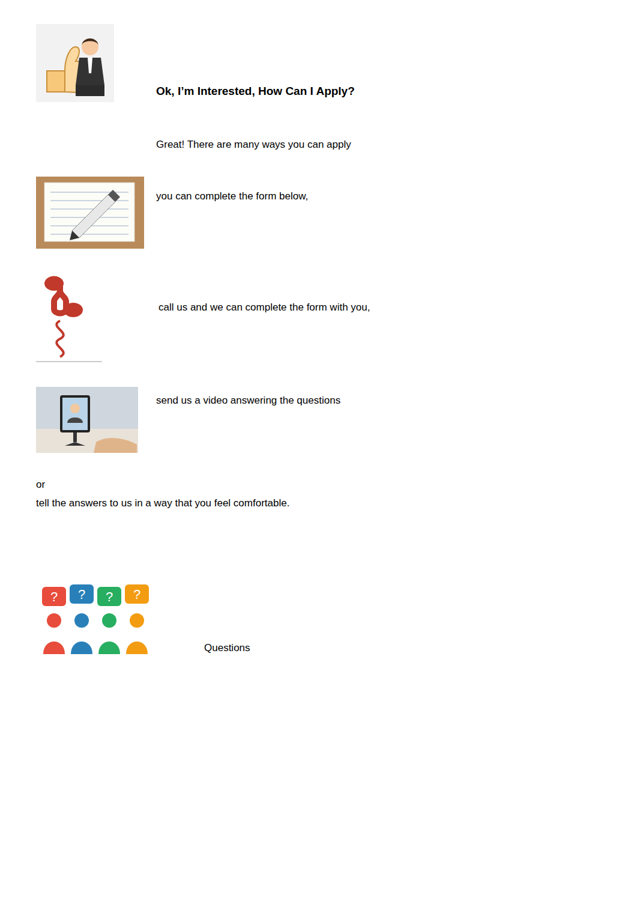Ok, I’m Interested, How Can I Apply?
Great! There are many ways you can apply
you can complete the form below,
call us and we can complete the form with you,
send us a video answering the questions
or
tell the answers to us in a way that you feel comfortable.
Questions